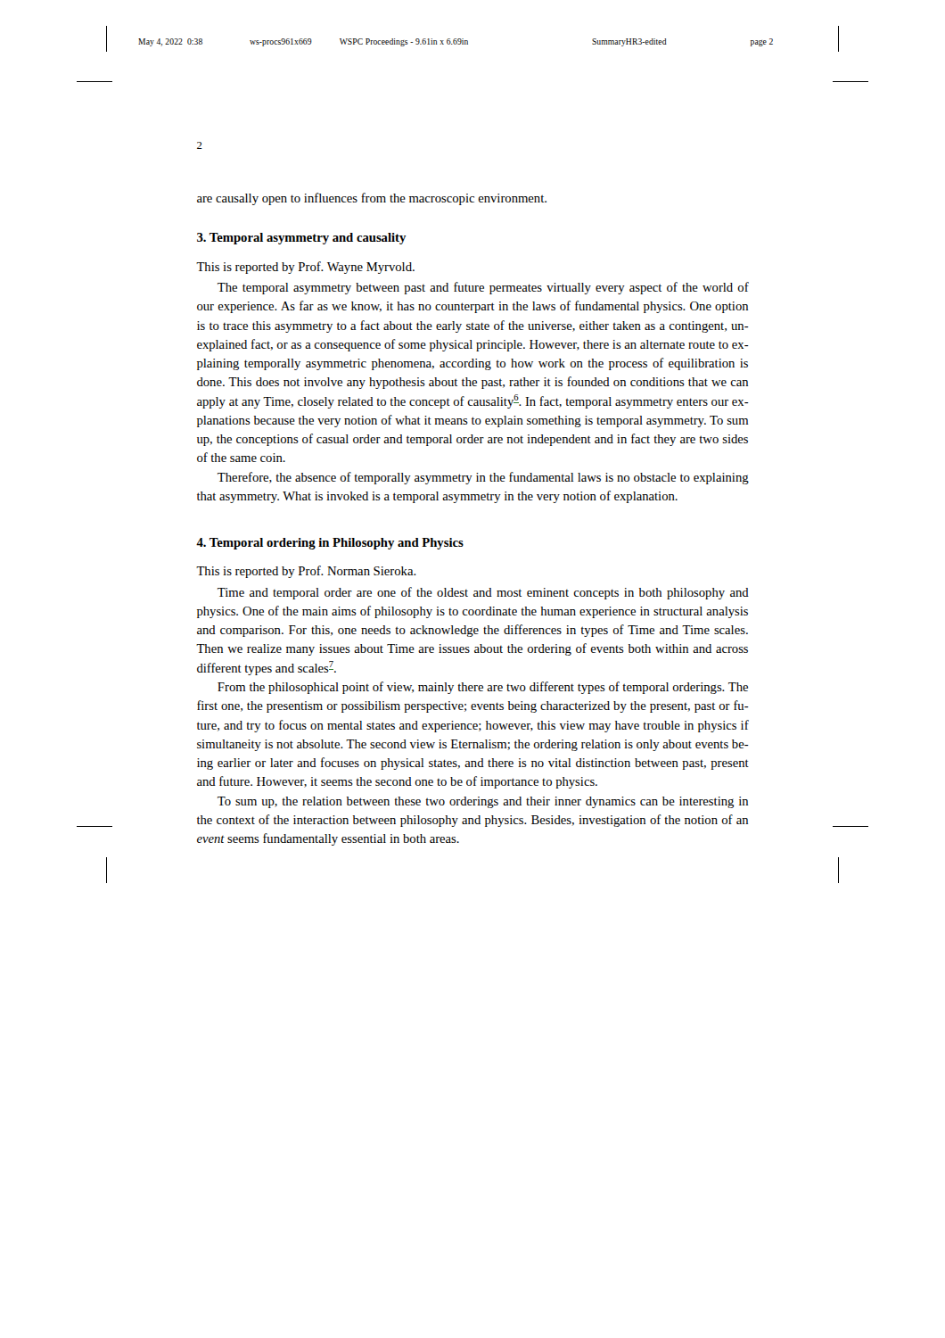May 4, 2022 0:38 ws-procs961x669 WSPC Proceedings - 9.61in x 6.69in SummaryHR3-edited page 2
2
are causally open to influences from the macroscopic environment.
3. Temporal asymmetry and causality
This is reported by Prof. Wayne Myrvold.
The temporal asymmetry between past and future permeates virtually every aspect of the world of our experience. As far as we know, it has no counterpart in the laws of fundamental physics. One option is to trace this asymmetry to a fact about the early state of the universe, either taken as a contingent, unexplained fact, or as a consequence of some physical principle. However, there is an alternate route to explaining temporally asymmetric phenomena, according to how work on the process of equilibration is done. This does not involve any hypothesis about the past, rather it is founded on conditions that we can apply at any Time, closely related to the concept of causality6. In fact, temporal asymmetry enters our explanations because the very notion of what it means to explain something is temporal asymmetry. To sum up, the conceptions of casual order and temporal order are not independent and in fact they are two sides of the same coin.
Therefore, the absence of temporally asymmetry in the fundamental laws is no obstacle to explaining that asymmetry. What is invoked is a temporal asymmetry in the very notion of explanation.
4. Temporal ordering in Philosophy and Physics
This is reported by Prof. Norman Sieroka.
Time and temporal order are one of the oldest and most eminent concepts in both philosophy and physics. One of the main aims of philosophy is to coordinate the human experience in structural analysis and comparison. For this, one needs to acknowledge the differences in types of Time and Time scales. Then we realize many issues about Time are issues about the ordering of events both within and across different types and scales7.
From the philosophical point of view, mainly there are two different types of temporal orderings. The first one, the presentism or possibilism perspective; events being characterized by the present, past or future, and try to focus on mental states and experience; however, this view may have trouble in physics if simultaneity is not absolute. The second view is Eternalism; the ordering relation is only about events being earlier or later and focuses on physical states, and there is no vital distinction between past, present and future. However, it seems the second one to be of importance to physics.
To sum up, the relation between these two orderings and their inner dynamics can be interesting in the context of the interaction between philosophy and physics. Besides, investigation of the notion of an event seems fundamentally essential in both areas.